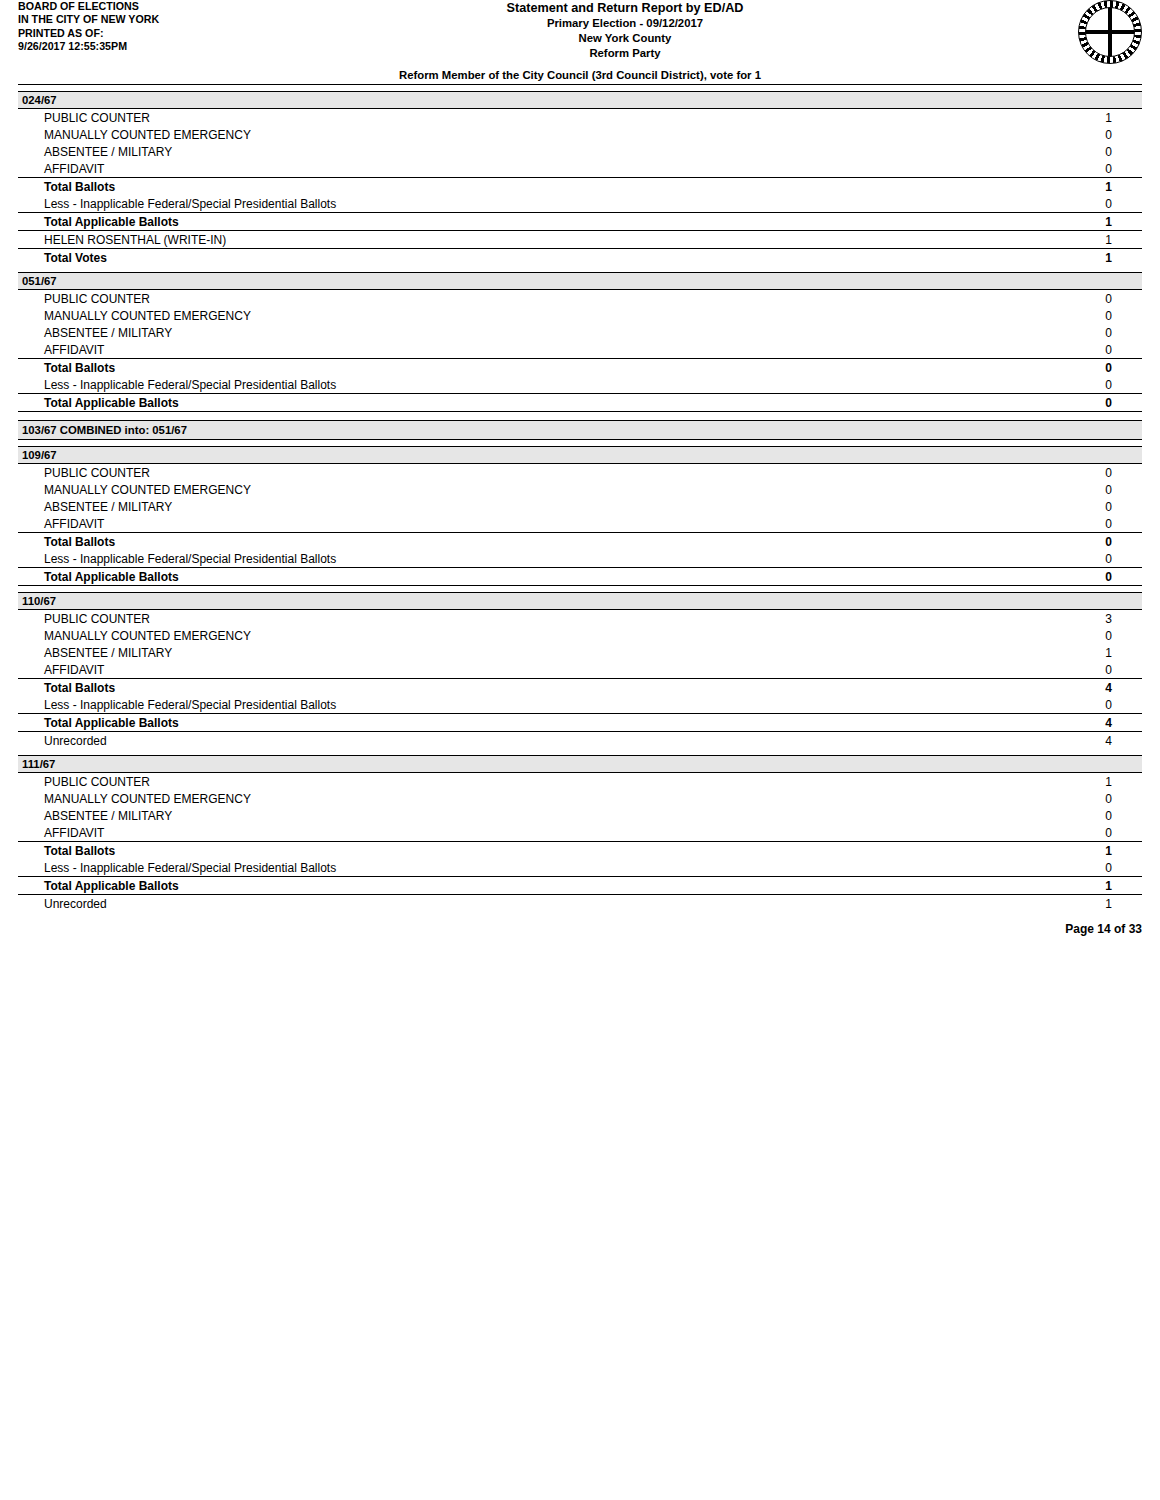BOARD OF ELECTIONS
IN THE CITY OF NEW YORK
PRINTED AS OF:
9/26/2017 12:55:35PM
Statement and Return Report by ED/AD
Primary Election - 09/12/2017
New York County
Reform Party
Reform Member of the City Council (3rd Council District), vote for 1
024/67
| PUBLIC COUNTER | 1 |
| MANUALLY COUNTED EMERGENCY | 0 |
| ABSENTEE / MILITARY | 0 |
| AFFIDAVIT | 0 |
| Total Ballots | 1 |
| Less - Inapplicable Federal/Special Presidential Ballots | 0 |
| Total Applicable Ballots | 1 |
| HELEN ROSENTHAL (WRITE-IN) | 1 |
| Total Votes | 1 |
051/67
| PUBLIC COUNTER | 0 |
| MANUALLY COUNTED EMERGENCY | 0 |
| ABSENTEE / MILITARY | 0 |
| AFFIDAVIT | 0 |
| Total Ballots | 0 |
| Less - Inapplicable Federal/Special Presidential Ballots | 0 |
| Total Applicable Ballots | 0 |
103/67 COMBINED into: 051/67
109/67
| PUBLIC COUNTER | 0 |
| MANUALLY COUNTED EMERGENCY | 0 |
| ABSENTEE / MILITARY | 0 |
| AFFIDAVIT | 0 |
| Total Ballots | 0 |
| Less - Inapplicable Federal/Special Presidential Ballots | 0 |
| Total Applicable Ballots | 0 |
110/67
| PUBLIC COUNTER | 3 |
| MANUALLY COUNTED EMERGENCY | 0 |
| ABSENTEE / MILITARY | 1 |
| AFFIDAVIT | 0 |
| Total Ballots | 4 |
| Less - Inapplicable Federal/Special Presidential Ballots | 0 |
| Total Applicable Ballots | 4 |
| Unrecorded | 4 |
111/67
| PUBLIC COUNTER | 1 |
| MANUALLY COUNTED EMERGENCY | 0 |
| ABSENTEE / MILITARY | 0 |
| AFFIDAVIT | 0 |
| Total Ballots | 1 |
| Less - Inapplicable Federal/Special Presidential Ballots | 0 |
| Total Applicable Ballots | 1 |
| Unrecorded | 1 |
Page 14 of 33